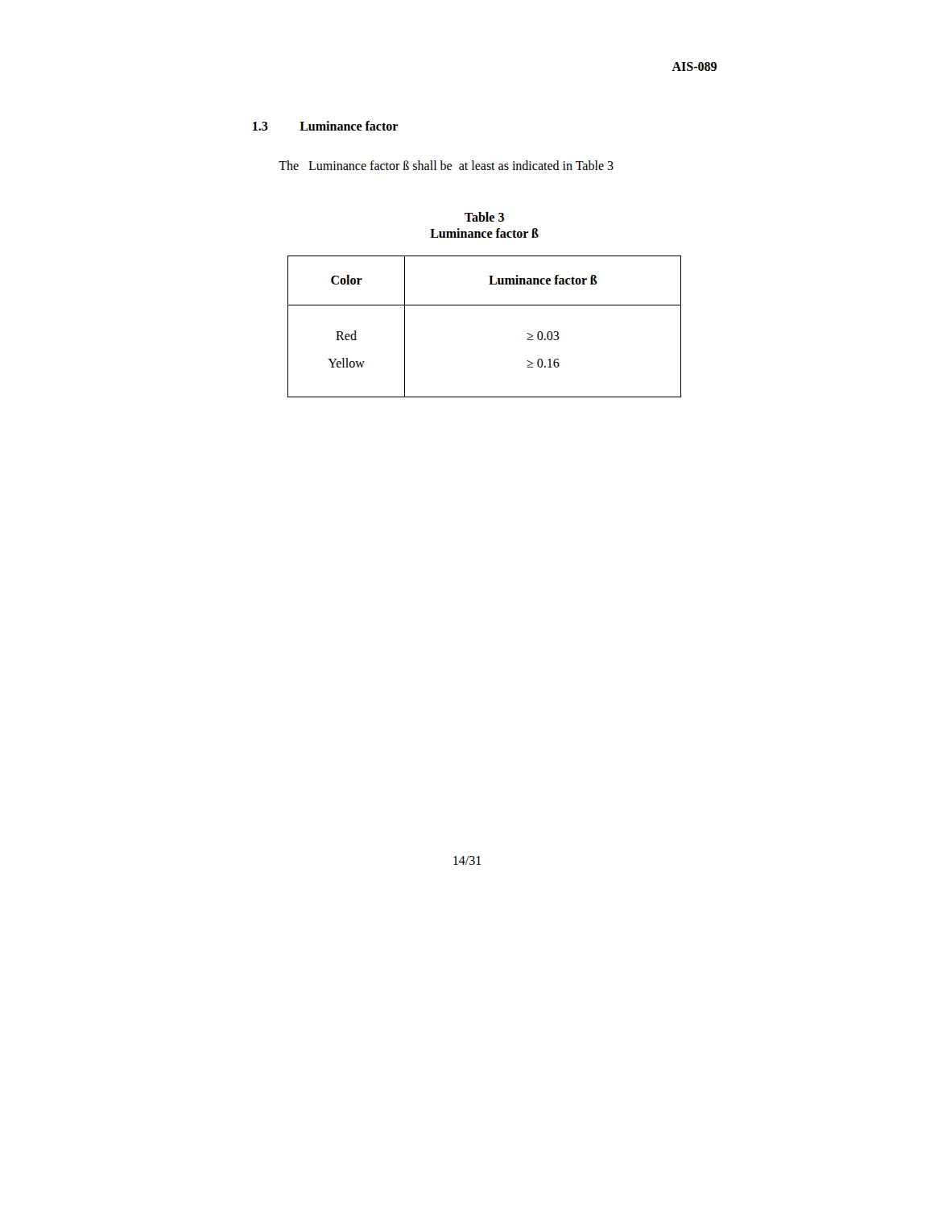AIS-089
1.3 Luminance factor
The Luminance factor ß shall be at least as indicated in Table 3
Table 3
Luminance factor ß
| Color | Luminance factor ß |
| --- | --- |
| Red Yellow | ≥ 0.03 ≥ 0.16 |
14/31